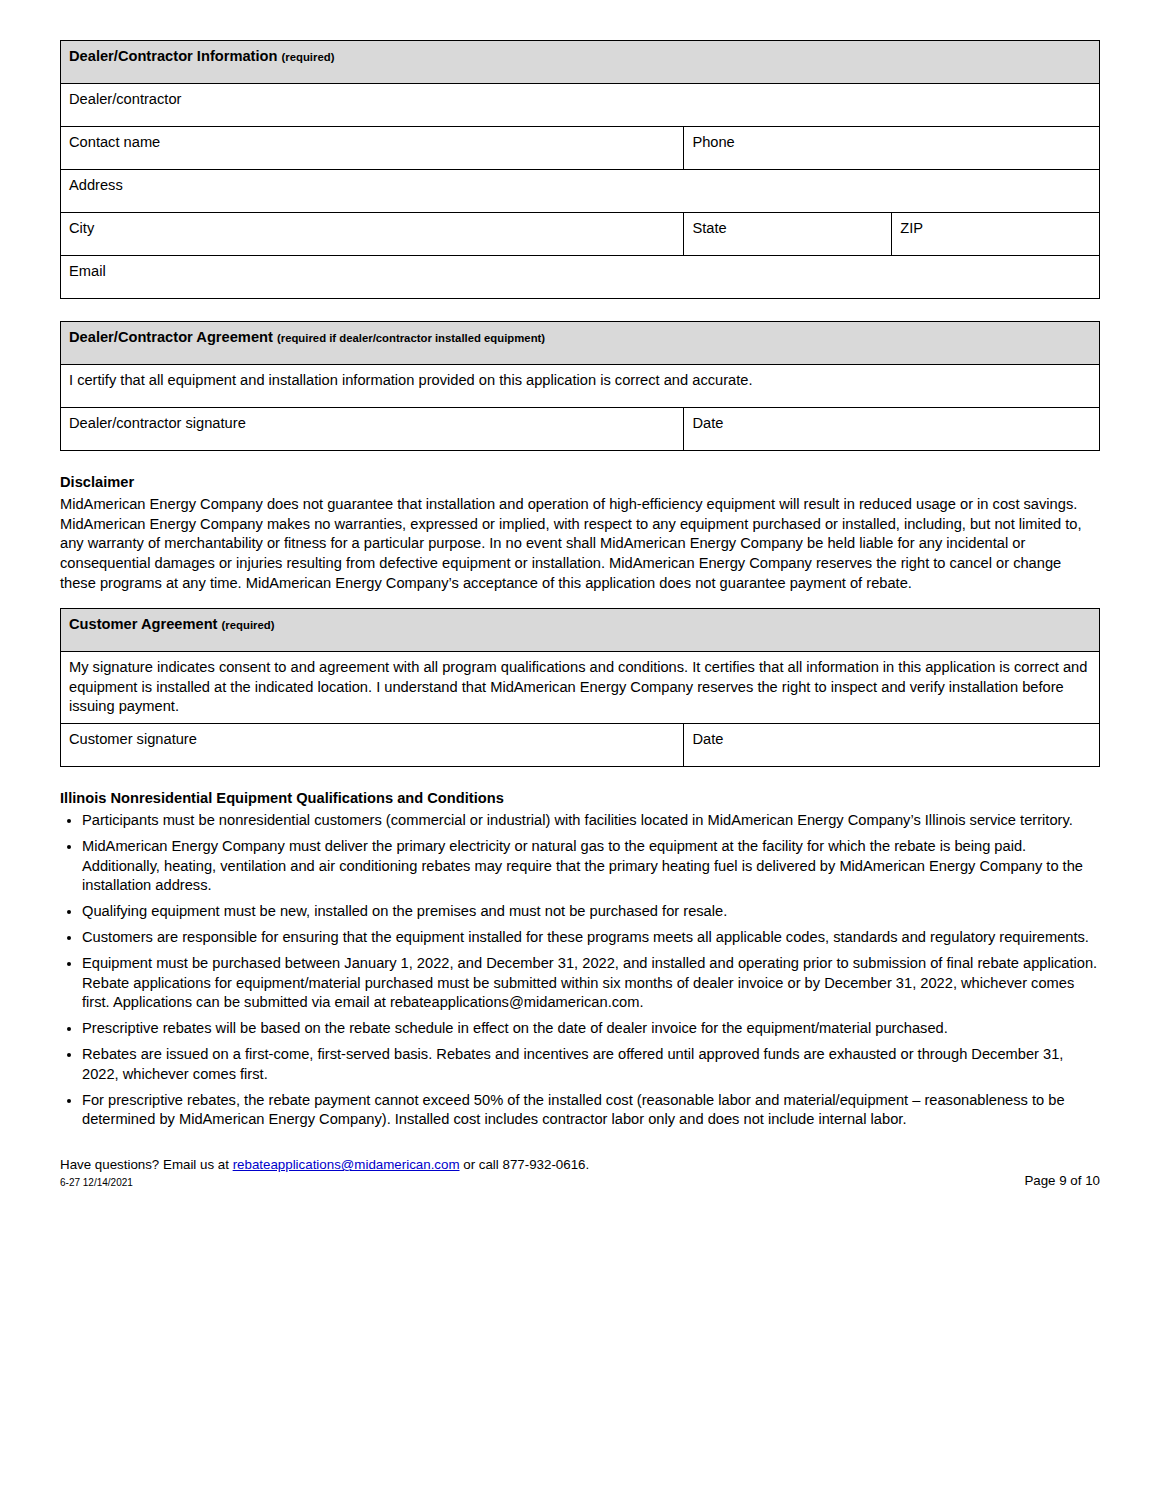| Dealer/Contractor Information (required) |
| Dealer/contractor |
| Contact name | Phone |
| Address |
| City | State | ZIP |
| Email |
| Dealer/Contractor Agreement (required if dealer/contractor installed equipment) |
| I certify that all equipment and installation information provided on this application is correct and accurate. |
| Dealer/contractor signature | Date |
Disclaimer
MidAmerican Energy Company does not guarantee that installation and operation of high-efficiency equipment will result in reduced usage or in cost savings. MidAmerican Energy Company makes no warranties, expressed or implied, with respect to any equipment purchased or installed, including, but not limited to, any warranty of merchantability or fitness for a particular purpose. In no event shall MidAmerican Energy Company be held liable for any incidental or consequential damages or injuries resulting from defective equipment or installation. MidAmerican Energy Company reserves the right to cancel or change these programs at any time. MidAmerican Energy Company’s acceptance of this application does not guarantee payment of rebate.
| Customer Agreement (required) |
| My signature indicates consent to and agreement with all program qualifications and conditions. It certifies that all information in this application is correct and equipment is installed at the indicated location. I understand that MidAmerican Energy Company reserves the right to inspect and verify installation before issuing payment. |
| Customer signature | Date |
Illinois Nonresidential Equipment Qualifications and Conditions
Participants must be nonresidential customers (commercial or industrial) with facilities located in MidAmerican Energy Company’s Illinois service territory.
MidAmerican Energy Company must deliver the primary electricity or natural gas to the equipment at the facility for which the rebate is being paid. Additionally, heating, ventilation and air conditioning rebates may require that the primary heating fuel is delivered by MidAmerican Energy Company to the installation address.
Qualifying equipment must be new, installed on the premises and must not be purchased for resale.
Customers are responsible for ensuring that the equipment installed for these programs meets all applicable codes, standards and regulatory requirements.
Equipment must be purchased between January 1, 2022, and December 31, 2022, and installed and operating prior to submission of final rebate application. Rebate applications for equipment/material purchased must be submitted within six months of dealer invoice or by December 31, 2022, whichever comes first. Applications can be submitted via email at rebateapplications@midamerican.com.
Prescriptive rebates will be based on the rebate schedule in effect on the date of dealer invoice for the equipment/material purchased.
Rebates are issued on a first-come, first-served basis. Rebates and incentives are offered until approved funds are exhausted or through December 31, 2022, whichever comes first.
For prescriptive rebates, the rebate payment cannot exceed 50% of the installed cost (reasonable labor and material/equipment – reasonableness to be determined by MidAmerican Energy Company). Installed cost includes contractor labor only and does not include internal labor.
Have questions? Email us at rebateapplications@midamerican.com or call 877-932-0616.
6-27 12/14/2021
Page 9 of 10